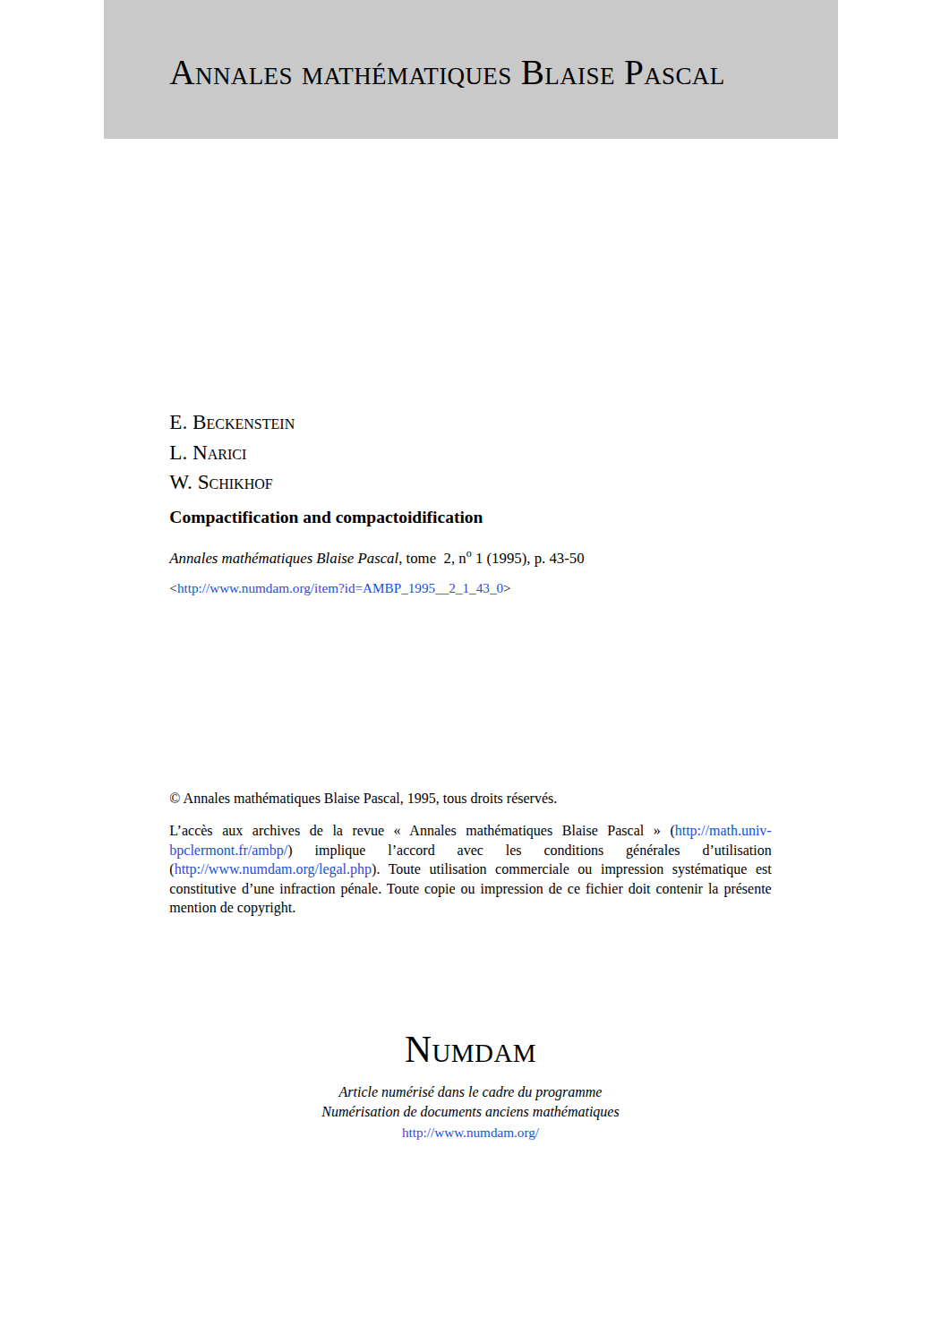Annales mathématiques Blaise Pascal
E. Beckenstein
L. Narici
W. Schikhof
Compactification and compactoidification
Annales mathématiques Blaise Pascal, tome 2, no 1 (1995), p. 43-50
<http://www.numdam.org/item?id=AMBP_1995__2_1_43_0>
© Annales mathématiques Blaise Pascal, 1995, tous droits réservés.
L’accès aux archives de la revue « Annales mathématiques Blaise Pascal » (http://math.univ-bpclermont.fr/ambp/) implique l’accord avec les conditions générales d’utilisation (http://www.numdam.org/legal.php). Toute utilisation commerciale ou impression systématique est constitutive d’une infraction pénale. Toute copie ou impression de ce fichier doit contenir la présente mention de copyright.
Numdam
Article numérisé dans le cadre du programme
Numérisation de documents anciens mathématiques
http://www.numdam.org/